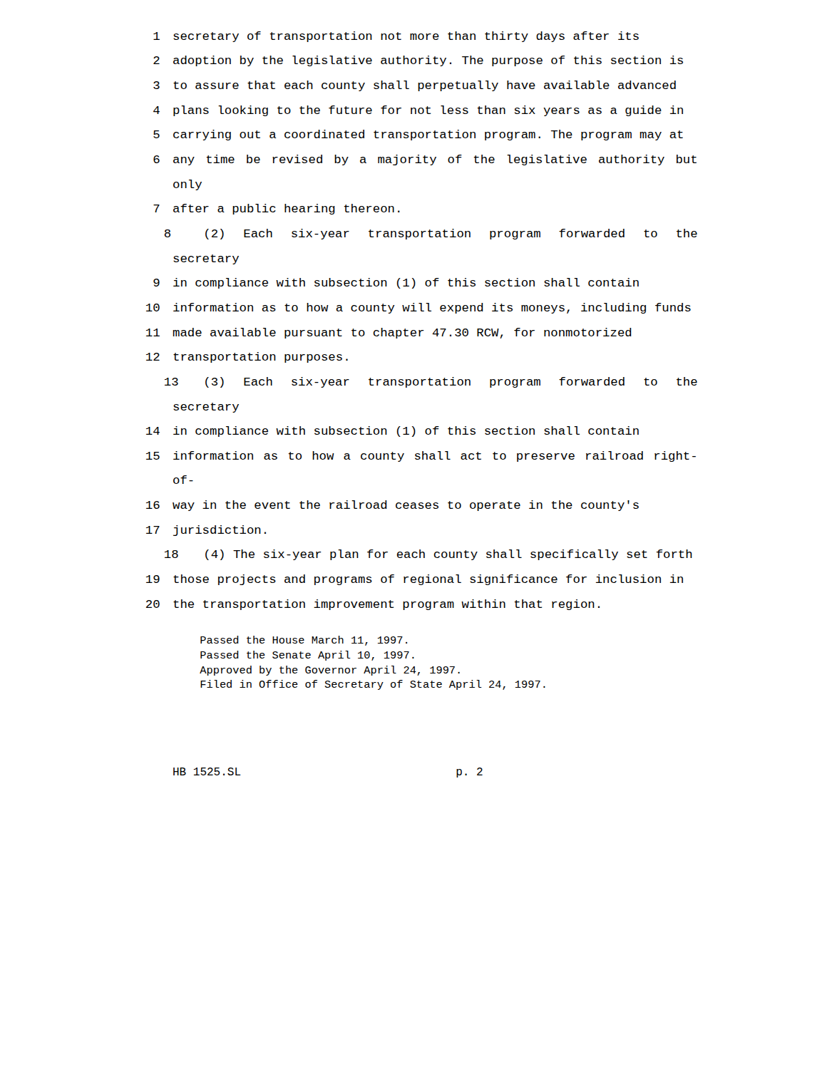secretary of transportation not more than thirty days after its
adoption by the legislative authority. The purpose of this section is
to assure that each county shall perpetually have available advanced
plans looking to the future for not less than six years as a guide in
carrying out a coordinated transportation program. The program may at
any time be revised by a majority of the legislative authority but only
after a public hearing thereon.
(2) Each six-year transportation program forwarded to the secretary
in compliance with subsection (1) of this section shall contain
information as to how a county will expend its moneys, including funds
made available pursuant to chapter 47.30 RCW, for nonmotorized
transportation purposes.
(3) Each six-year transportation program forwarded to the secretary
in compliance with subsection (1) of this section shall contain
information as to how a county shall act to preserve railroad right-of-
way in the event the railroad ceases to operate in the county's
jurisdiction.
(4) The six-year plan for each county shall specifically set forth
those projects and programs of regional significance for inclusion in
the transportation improvement program within that region.
Passed the House March 11, 1997.
Passed the Senate April 10, 1997.
Approved by the Governor April 24, 1997.
Filed in Office of Secretary of State April 24, 1997.
HB 1525.SL
p. 2